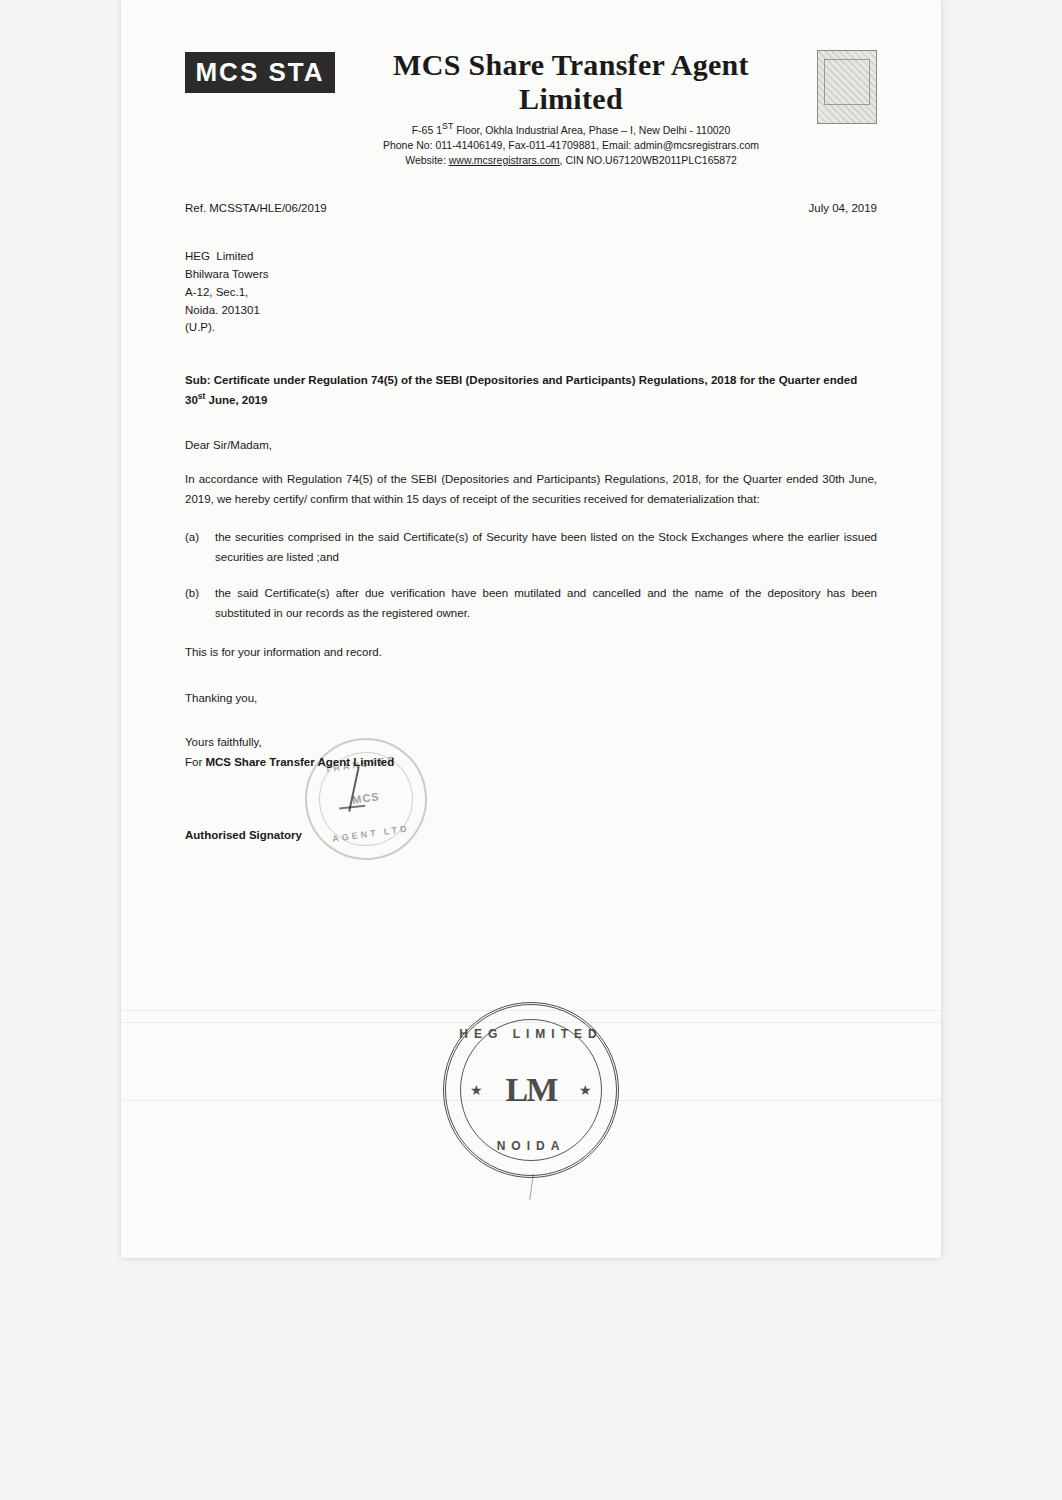MCS STA
MCS Share Transfer Agent Limited
F-65 1ST Floor, Okhla Industrial Area, Phase – I, New Delhi - 110020
Phone No: 011-41406149, Fax-011-41709881, Email: admin@mcsregistrars.com
Website: www.mcsregistrars.com, CIN NO.U67120WB2011PLC165872
Ref. MCSSTA/HLE/06/2019
July 04, 2019
HEG Limited
Bhilwara Towers
A-12, Sec.1,
Noida. 201301
(U.P).
Sub: Certificate under Regulation 74(5) of the SEBI (Depositories and Participants) Regulations, 2018 for the Quarter ended 30st June, 2019
Dear Sir/Madam,
In accordance with Regulation 74(5) of the SEBI (Depositories and Participants) Regulations, 2018, for the Quarter ended 30th June, 2019, we hereby certify/ confirm that within 15 days of receipt of the securities received for dematerialization that:
(a) the securities comprised in the said Certificate(s) of Security have been listed on the Stock Exchanges where the earlier issued securities are listed ;and
(b) the said Certificate(s) after due verification have been mutilated and cancelled and the name of the depository has been substituted in our records as the registered owner.
This is for your information and record.
Thanking you,
Yours faithfully,
For MCS Share Transfer Agent Limited
TRANSFER
MCS
AGENT LTD
Authorised Signatory
HEG LIMITED
★
LM
★
NOIDA